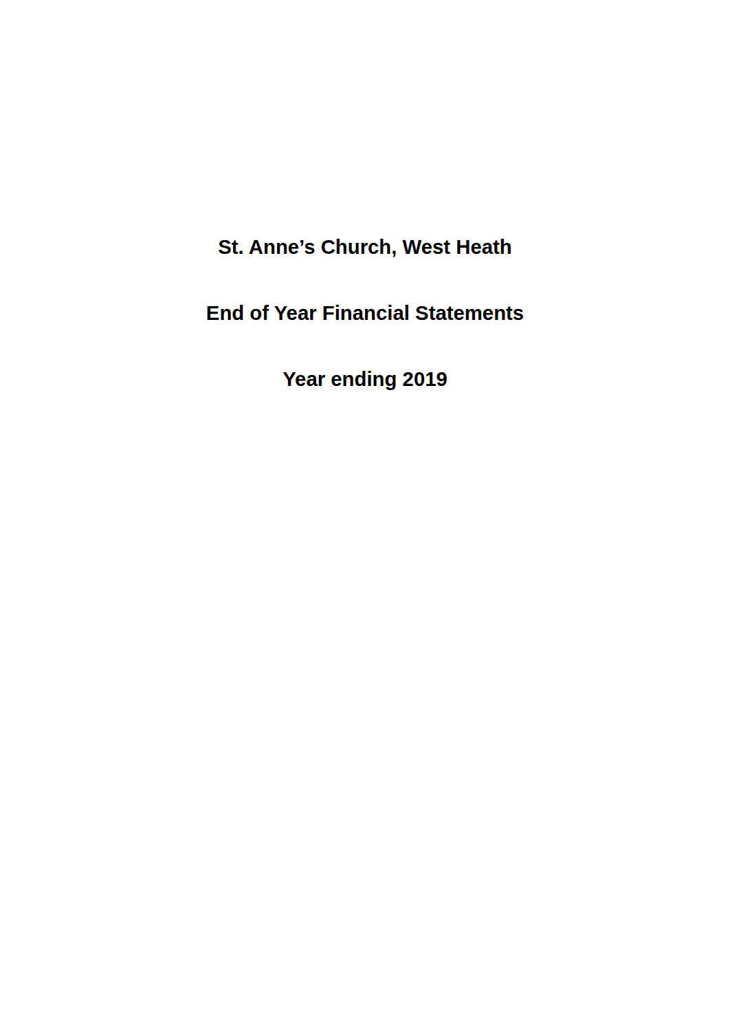St. Anne’s Church, West Heath
End of Year Financial Statements
Year ending 2019